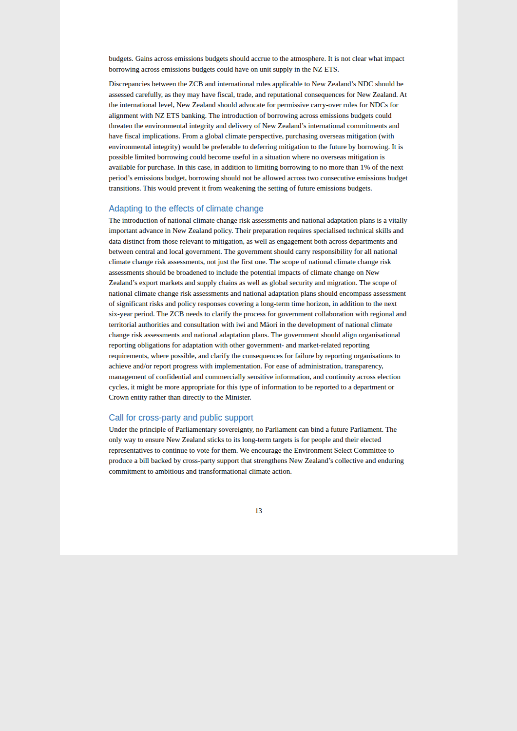budgets. Gains across emissions budgets should accrue to the atmosphere. It is not clear what impact borrowing across emissions budgets could have on unit supply in the NZ ETS.
Discrepancies between the ZCB and international rules applicable to New Zealand’s NDC should be assessed carefully, as they may have fiscal, trade, and reputational consequences for New Zealand. At the international level, New Zealand should advocate for permissive carry-over rules for NDCs for alignment with NZ ETS banking. The introduction of borrowing across emissions budgets could threaten the environmental integrity and delivery of New Zealand’s international commitments and have fiscal implications. From a global climate perspective, purchasing overseas mitigation (with environmental integrity) would be preferable to deferring mitigation to the future by borrowing. It is possible limited borrowing could become useful in a situation where no overseas mitigation is available for purchase. In this case, in addition to limiting borrowing to no more than 1% of the next period’s emissions budget, borrowing should not be allowed across two consecutive emissions budget transitions. This would prevent it from weakening the setting of future emissions budgets.
Adapting to the effects of climate change
The introduction of national climate change risk assessments and national adaptation plans is a vitally important advance in New Zealand policy. Their preparation requires specialised technical skills and data distinct from those relevant to mitigation, as well as engagement both across departments and between central and local government. The government should carry responsibility for all national climate change risk assessments, not just the first one. The scope of national climate change risk assessments should be broadened to include the potential impacts of climate change on New Zealand’s export markets and supply chains as well as global security and migration. The scope of national climate change risk assessments and national adaptation plans should encompass assessment of significant risks and policy responses covering a long-term time horizon, in addition to the next six-year period. The ZCB needs to clarify the process for government collaboration with regional and territorial authorities and consultation with iwi and Māori in the development of national climate change risk assessments and national adaptation plans. The government should align organisational reporting obligations for adaptation with other government- and market-related reporting requirements, where possible, and clarify the consequences for failure by reporting organisations to achieve and/or report progress with implementation. For ease of administration, transparency, management of confidential and commercially sensitive information, and continuity across election cycles, it might be more appropriate for this type of information to be reported to a department or Crown entity rather than directly to the Minister.
Call for cross-party and public support
Under the principle of Parliamentary sovereignty, no Parliament can bind a future Parliament. The only way to ensure New Zealand sticks to its long-term targets is for people and their elected representatives to continue to vote for them. We encourage the Environment Select Committee to produce a bill backed by cross-party support that strengthens New Zealand’s collective and enduring commitment to ambitious and transformational climate action.
13